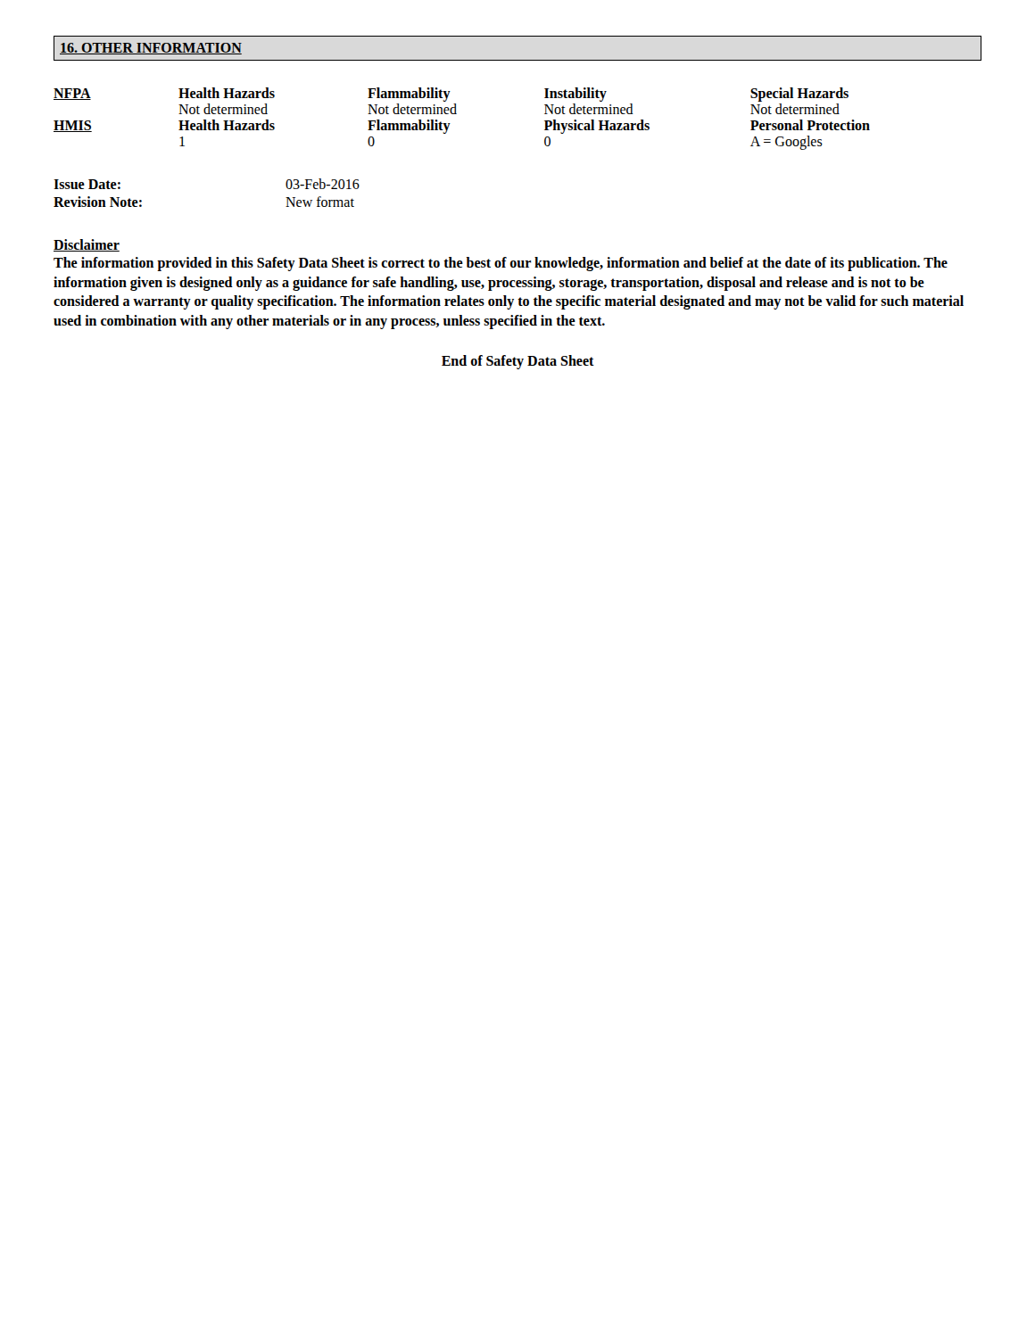16. OTHER INFORMATION
| NFPA | Health Hazards | Flammability | Instability | Special Hazards |
| | Not determined | Not determined | Not determined | Not determined |
| HMIS | Health Hazards | Flammability | Physical Hazards | Personal Protection |
| | 1 | 0 | 0 | A = Googles |
| Issue Date: | 03-Feb-2016 |
| Revision Note: | New format |
Disclaimer
The information provided in this Safety Data Sheet is correct to the best of our knowledge, information and belief at the date of its publication. The information given is designed only as a guidance for safe handling, use, processing, storage, transportation, disposal and release and is not to be considered a warranty or quality specification. The information relates only to the specific material designated and may not be valid for such material used in combination with any other materials or in any process, unless specified in the text.
End of Safety Data Sheet